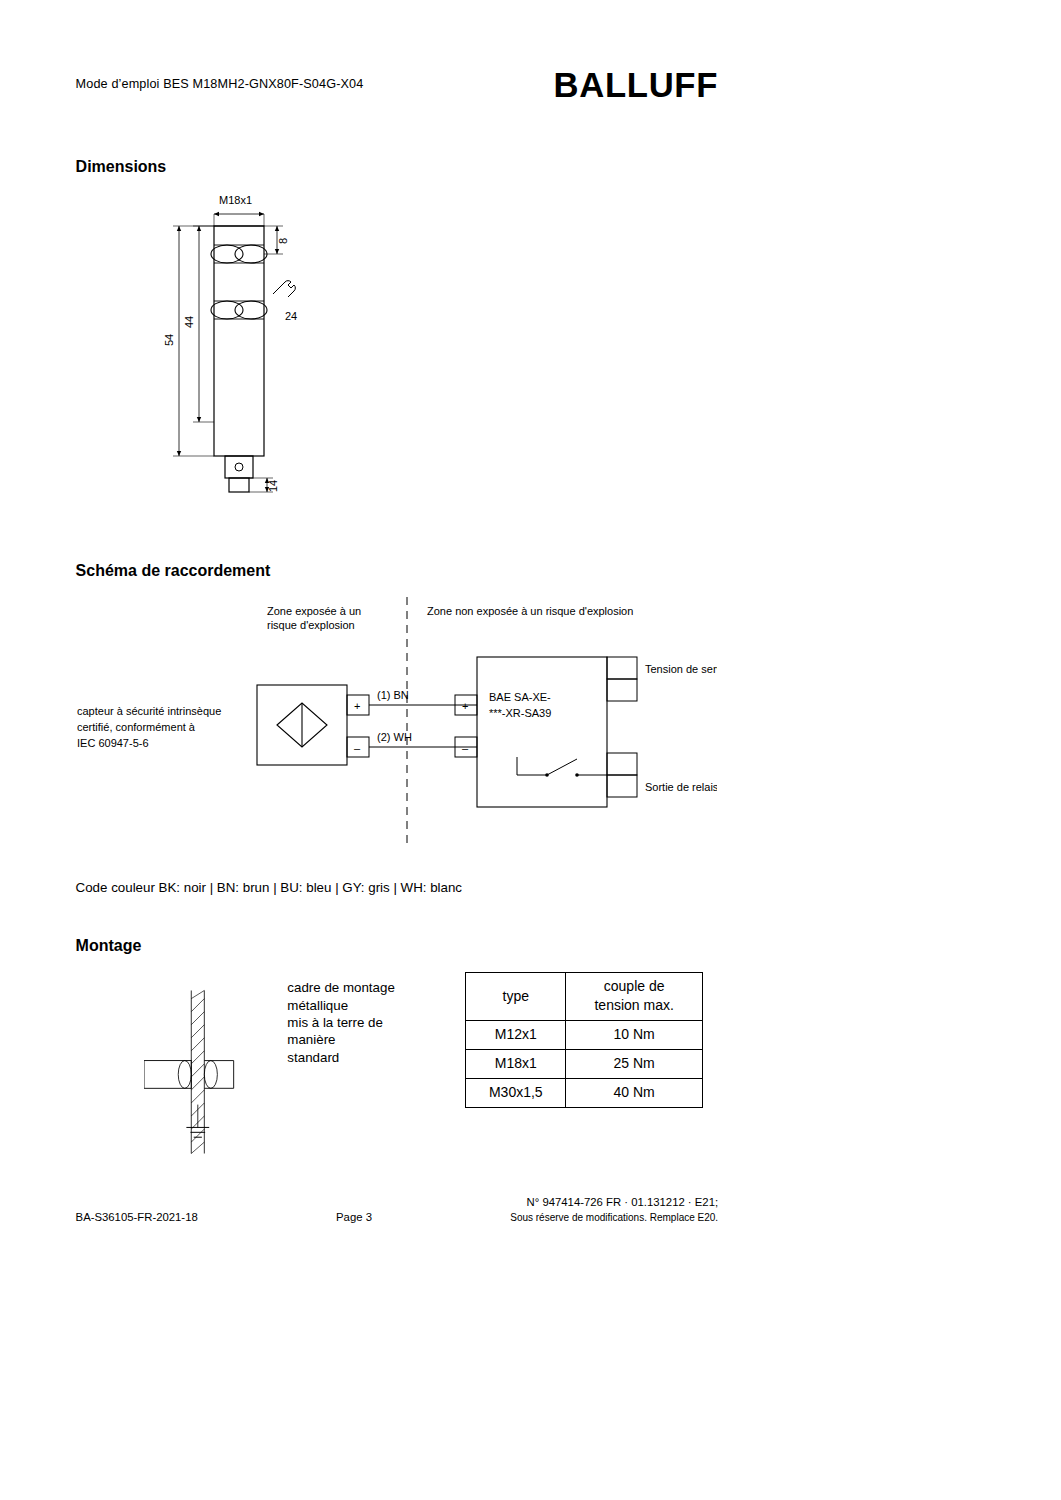Mode d’emploi BES M18MH2-GNX80F-S04G-X04
BALLUFF
Dimensions
M18x1 8 24 44 54 14
Schéma de raccordement
Zone exposée à un risque d'explosion Zone non exposée à un risque d'explosion capteur à sécurité intrinsèque certifié, conformément à IEC 60947-5-6 + – (1) BN (2) WH + – BAE SA-XE- ***-XR-SA39 Tension de service Sortie de relais
Code couleur BK: noir | BN: brun | BU: bleu | GY: gris | WH: blanc
Montage
cadre de montage métallique
mis à la terre de manière
standard
| type | couple de tension max. |
| --- | --- |
| M12x1 | 10 Nm |
| M18x1 | 25 Nm |
| M30x1,5 | 40 Nm |
BA-S36105-FR-2021-18
Page 3
N° 947414-726 FR · 01.131212 · E21;
Sous réserve de modifications. Remplace E20.